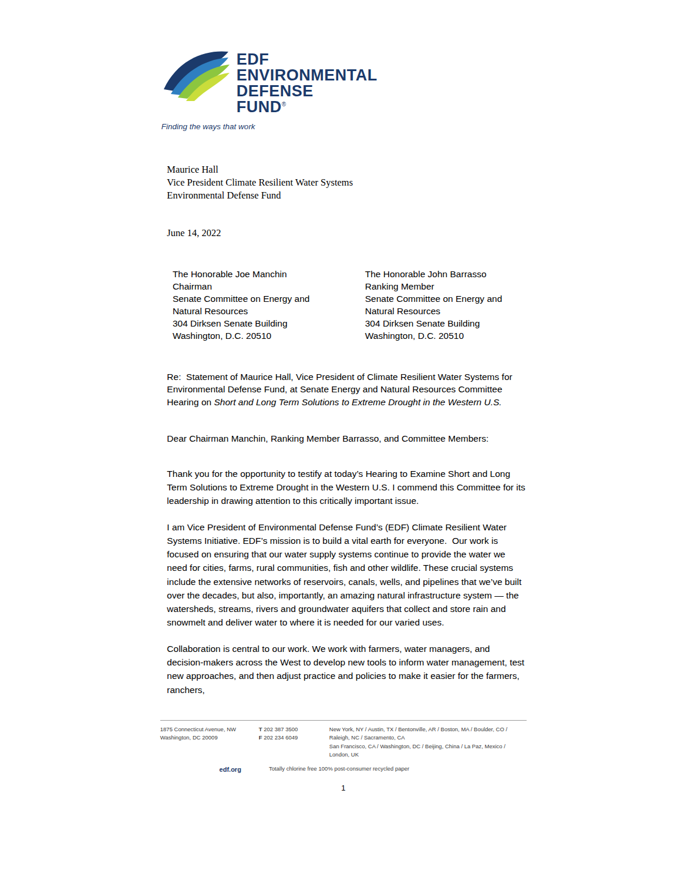EDF ENVIRONMENTAL DEFENSE FUND®
Finding the ways that work
Maurice Hall
Vice President Climate Resilient Water Systems
Environmental Defense Fund
June 14, 2022
The Honorable Joe Manchin
Chairman
Senate Committee on Energy and Natural Resources
304 Dirksen Senate Building
Washington, D.C. 20510
The Honorable John Barrasso
Ranking Member
Senate Committee on Energy and Natural Resources
304 Dirksen Senate Building
Washington, D.C. 20510
Re: Statement of Maurice Hall, Vice President of Climate Resilient Water Systems for Environmental Defense Fund, at Senate Energy and Natural Resources Committee Hearing on Short and Long Term Solutions to Extreme Drought in the Western U.S.
Dear Chairman Manchin, Ranking Member Barrasso, and Committee Members:
Thank you for the opportunity to testify at today’s Hearing to Examine Short and Long Term Solutions to Extreme Drought in the Western U.S. I commend this Committee for its leadership in drawing attention to this critically important issue.
I am Vice President of Environmental Defense Fund’s (EDF) Climate Resilient Water Systems Initiative. EDF’s mission is to build a vital earth for everyone. Our work is focused on ensuring that our water supply systems continue to provide the water we need for cities, farms, rural communities, fish and other wildlife. These crucial systems include the extensive networks of reservoirs, canals, wells, and pipelines that we’ve built over the decades, but also, importantly, an amazing natural infrastructure system — the watersheds, streams, rivers and groundwater aquifers that collect and store rain and snowmelt and deliver water to where it is needed for our varied uses.
Collaboration is central to our work. We work with farmers, water managers, and decision-makers across the West to develop new tools to inform water management, test new approaches, and then adjust practice and policies to make it easier for the farmers, ranchers,
1875 Connecticut Avenue, NW
Washington, DC 20009
T 202 387 3500
F 202 234 6049
New York, NY / Austin, TX / Bentonville, AR / Boston, MA / Boulder, CO / Raleigh, NC / Sacramento, CA
San Francisco, CA / Washington, DC / Beijing, China / La Paz, Mexico / London, UK
edf.org
Totally chlorine free 100% post-consumer recycled paper
1